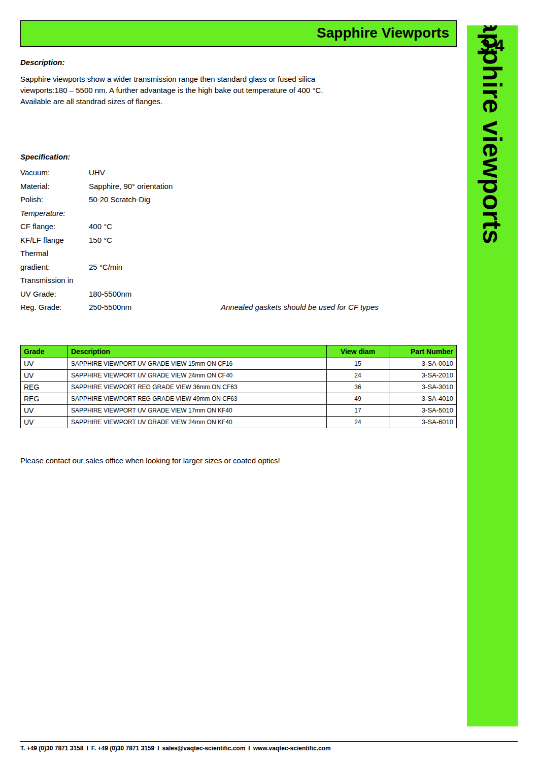3.4
3.4 sapphire viewports
Sapphire Viewports
Description:
Sapphire viewports show a wider transmission range then standard glass or fused silica viewports:180 – 5500 nm. A further advantage is the high bake out temperature of 400 °C. Available are all standrad sizes of flanges.
Specification:
| Vacuum: | UHV | |
| Material: | Sapphire, 90° orientation | |
| Polish: | 50-20 Scratch-Dig | |
| Temperature: | | |
| CF flange: | 400 °C | |
| KF/LF flange | 150 °C | |
| Thermal | | |
| gradient: | 25 °C/min | |
| Transmission in | | |
| UV Grade: | 180-5500nm | |
| Reg. Grade: | 250-5500nm | Annealed gaskets should be used for CF types |
| Grade | Description | View diam | Part Number |
| --- | --- | --- | --- |
| UV | SAPPHIRE VIEWPORT UV GRADE VIEW 15mm ON CF16 | 15 | 3-SA-0010 |
| UV | SAPPHIRE VIEWPORT UV GRADE VIEW 24mm ON CF40 | 24 | 3-SA-2010 |
| REG | SAPPHIRE VIEWPORT REG GRADE VIEW 36mm ON CF63 | 36 | 3-SA-3010 |
| REG | SAPPHIRE VIEWPORT REG GRADE VIEW 49mm ON CF63 | 49 | 3-SA-4010 |
| UV | SAPPHIRE VIEWPORT UV GRADE VIEW 17mm ON KF40 | 17 | 3-SA-5010 |
| UV | SAPPHIRE VIEWPORT UV GRADE VIEW 24mm ON KF40 | 24 | 3-SA-6010 |
Please contact our sales office when looking for larger sizes or coated optics!
T. +49 (0)30 7871 3158 IF. +49 (0)30 7871 3159 Isales@vaqtec-scientific.com Iwww.vaqtec-scientific.com 5